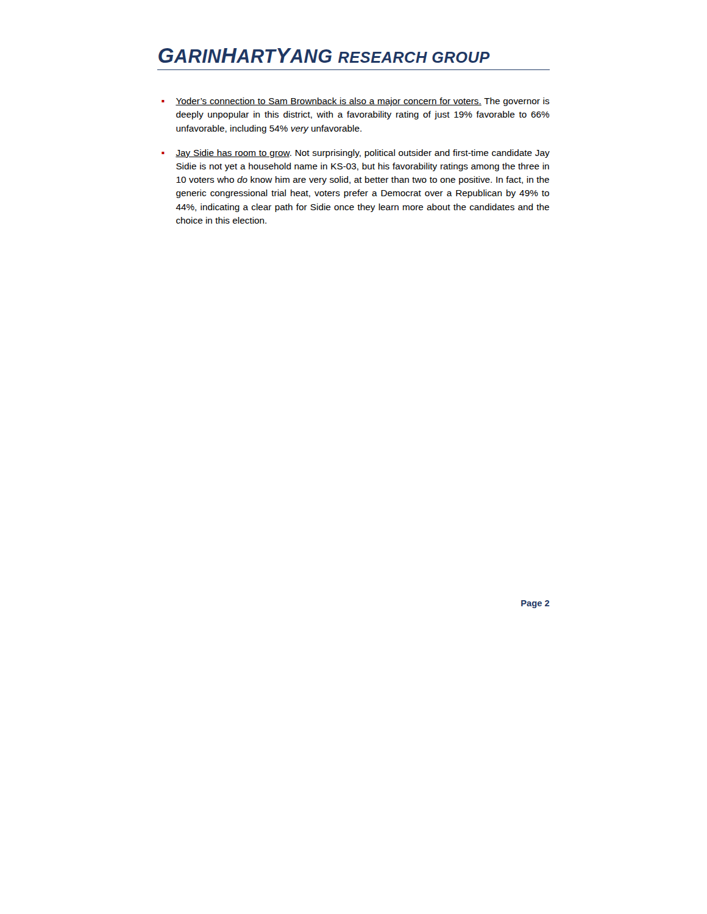GARINHARTYANG RESEARCH GROUP
Yoder’s connection to Sam Brownback is also a major concern for voters. The governor is deeply unpopular in this district, with a favorability rating of just 19% favorable to 66% unfavorable, including 54% very unfavorable.
Jay Sidie has room to grow. Not surprisingly, political outsider and first-time candidate Jay Sidie is not yet a household name in KS-03, but his favorability ratings among the three in 10 voters who do know him are very solid, at better than two to one positive. In fact, in the generic congressional trial heat, voters prefer a Democrat over a Republican by 49% to 44%, indicating a clear path for Sidie once they learn more about the candidates and the choice in this election.
Page 2